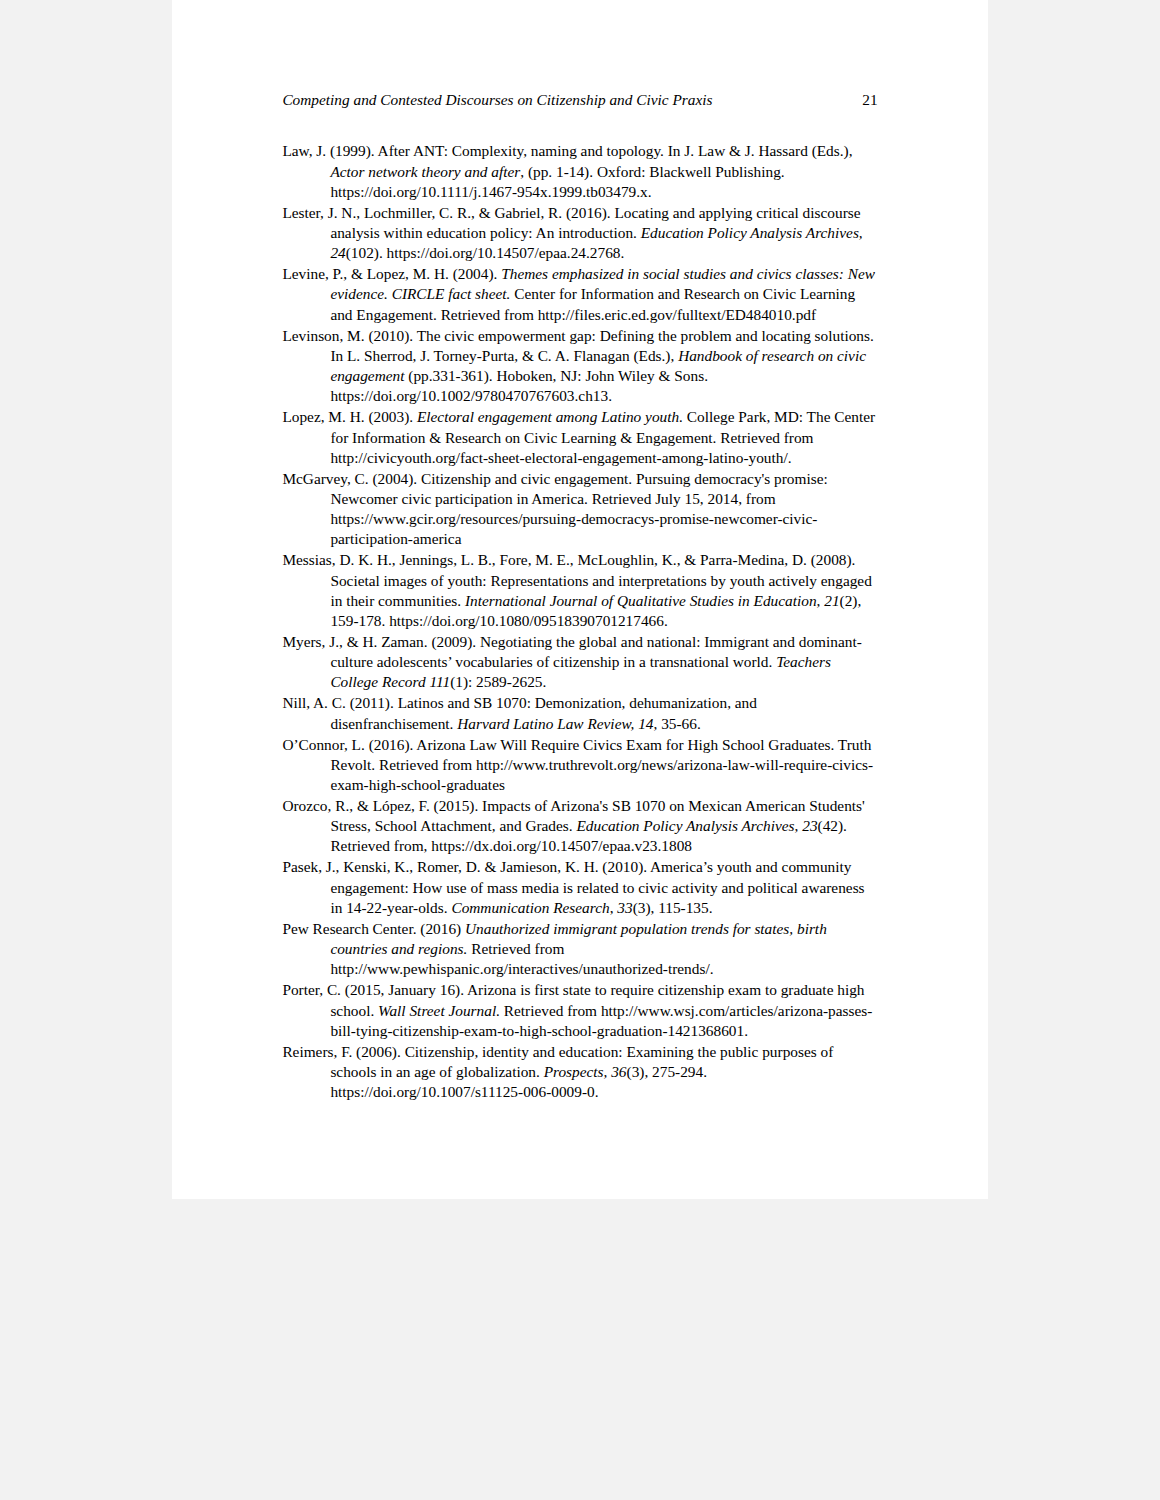Competing and Contested Discourses on Citizenship and Civic Praxis 21
Law, J. (1999). After ANT: Complexity, naming and topology. In J. Law & J. Hassard (Eds.), Actor network theory and after, (pp. 1-14). Oxford: Blackwell Publishing. https://doi.org/10.1111/j.1467-954x.1999.tb03479.x.
Lester, J. N., Lochmiller, C. R., & Gabriel, R. (2016). Locating and applying critical discourse analysis within education policy: An introduction. Education Policy Analysis Archives, 24(102). https://doi.org/10.14507/epaa.24.2768.
Levine, P., & Lopez, M. H. (2004). Themes emphasized in social studies and civics classes: New evidence. CIRCLE fact sheet. Center for Information and Research on Civic Learning and Engagement. Retrieved from http://files.eric.ed.gov/fulltext/ED484010.pdf
Levinson, M. (2010). The civic empowerment gap: Defining the problem and locating solutions. In L. Sherrod, J. Torney-Purta, & C. A. Flanagan (Eds.), Handbook of research on civic engagement (pp.331-361). Hoboken, NJ: John Wiley & Sons. https://doi.org/10.1002/9780470767603.ch13.
Lopez, M. H. (2003). Electoral engagement among Latino youth. College Park, MD: The Center for Information & Research on Civic Learning & Engagement. Retrieved from http://civicyouth.org/fact-sheet-electoral-engagement-among-latino-youth/.
McGarvey, C. (2004). Citizenship and civic engagement. Pursuing democracy's promise: Newcomer civic participation in America. Retrieved July 15, 2014, from https://www.gcir.org/resources/pursuing-democracys-promise-newcomer-civic-participation-america
Messias, D. K. H., Jennings, L. B., Fore, M. E., McLoughlin, K., & Parra-Medina, D. (2008). Societal images of youth: Representations and interpretations by youth actively engaged in their communities. International Journal of Qualitative Studies in Education, 21(2), 159-178. https://doi.org/10.1080/09518390701217466.
Myers, J., & H. Zaman. (2009). Negotiating the global and national: Immigrant and dominant-culture adolescents’ vocabularies of citizenship in a transnational world. Teachers College Record 111(1): 2589-2625.
Nill, A. C. (2011). Latinos and SB 1070: Demonization, dehumanization, and disenfranchisement. Harvard Latino Law Review, 14, 35-66.
O’Connor, L. (2016). Arizona Law Will Require Civics Exam for High School Graduates. Truth Revolt. Retrieved from http://www.truthrevolt.org/news/arizona-law-will-require-civics-exam-high-school-graduates
Orozco, R., & López, F. (2015). Impacts of Arizona's SB 1070 on Mexican American Students' Stress, School Attachment, and Grades. Education Policy Analysis Archives, 23(42). Retrieved from, https://dx.doi.org/10.14507/epaa.v23.1808
Pasek, J., Kenski, K., Romer, D. & Jamieson, K. H. (2010). America’s youth and community engagement: How use of mass media is related to civic activity and political awareness in 14-22-year-olds. Communication Research, 33(3), 115-135.
Pew Research Center. (2016) Unauthorized immigrant population trends for states, birth countries and regions. Retrieved from http://www.pewhispanic.org/interactives/unauthorized-trends/.
Porter, C. (2015, January 16). Arizona is first state to require citizenship exam to graduate high school. Wall Street Journal. Retrieved from http://www.wsj.com/articles/arizona-passes-bill-tying-citizenship-exam-to-high-school-graduation-1421368601.
Reimers, F. (2006). Citizenship, identity and education: Examining the public purposes of schools in an age of globalization. Prospects, 36(3), 275-294. https://doi.org/10.1007/s11125-006-0009-0.